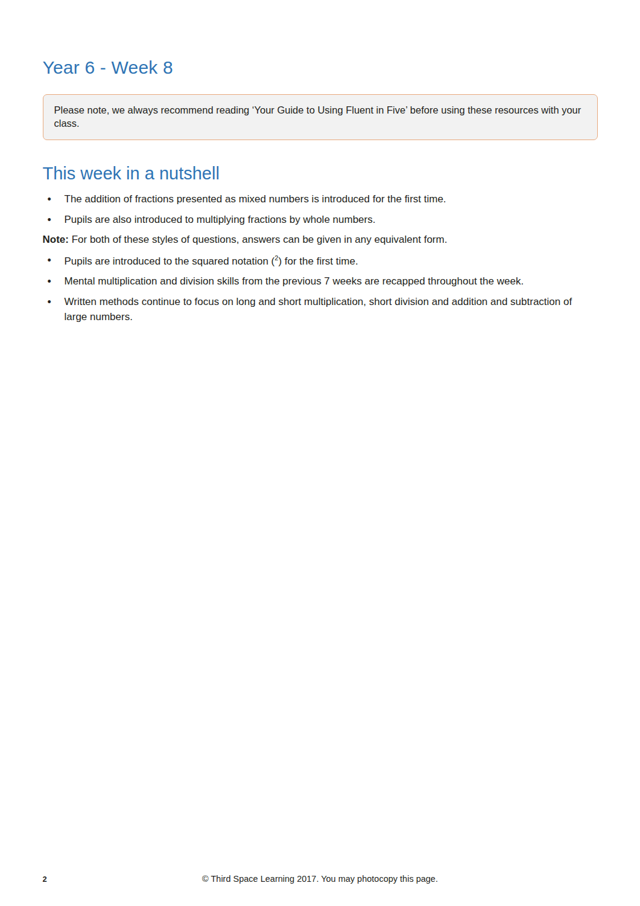Year 6 - Week 8
Please note, we always recommend reading ‘Your Guide to Using Fluent in Five’ before using these resources with your class.
This week in a nutshell
The addition of fractions presented as mixed numbers is introduced for the first time.
Pupils are also introduced to multiplying fractions by whole numbers.
Note: For both of these styles of questions, answers can be given in any equivalent form.
Pupils are introduced to the squared notation (2) for the first time.
Mental multiplication and division skills from the previous 7 weeks are recapped throughout the week.
Written methods continue to focus on long and short multiplication, short division and addition and subtraction of large numbers.
2
© Third Space Learning 2017. You may photocopy this page.